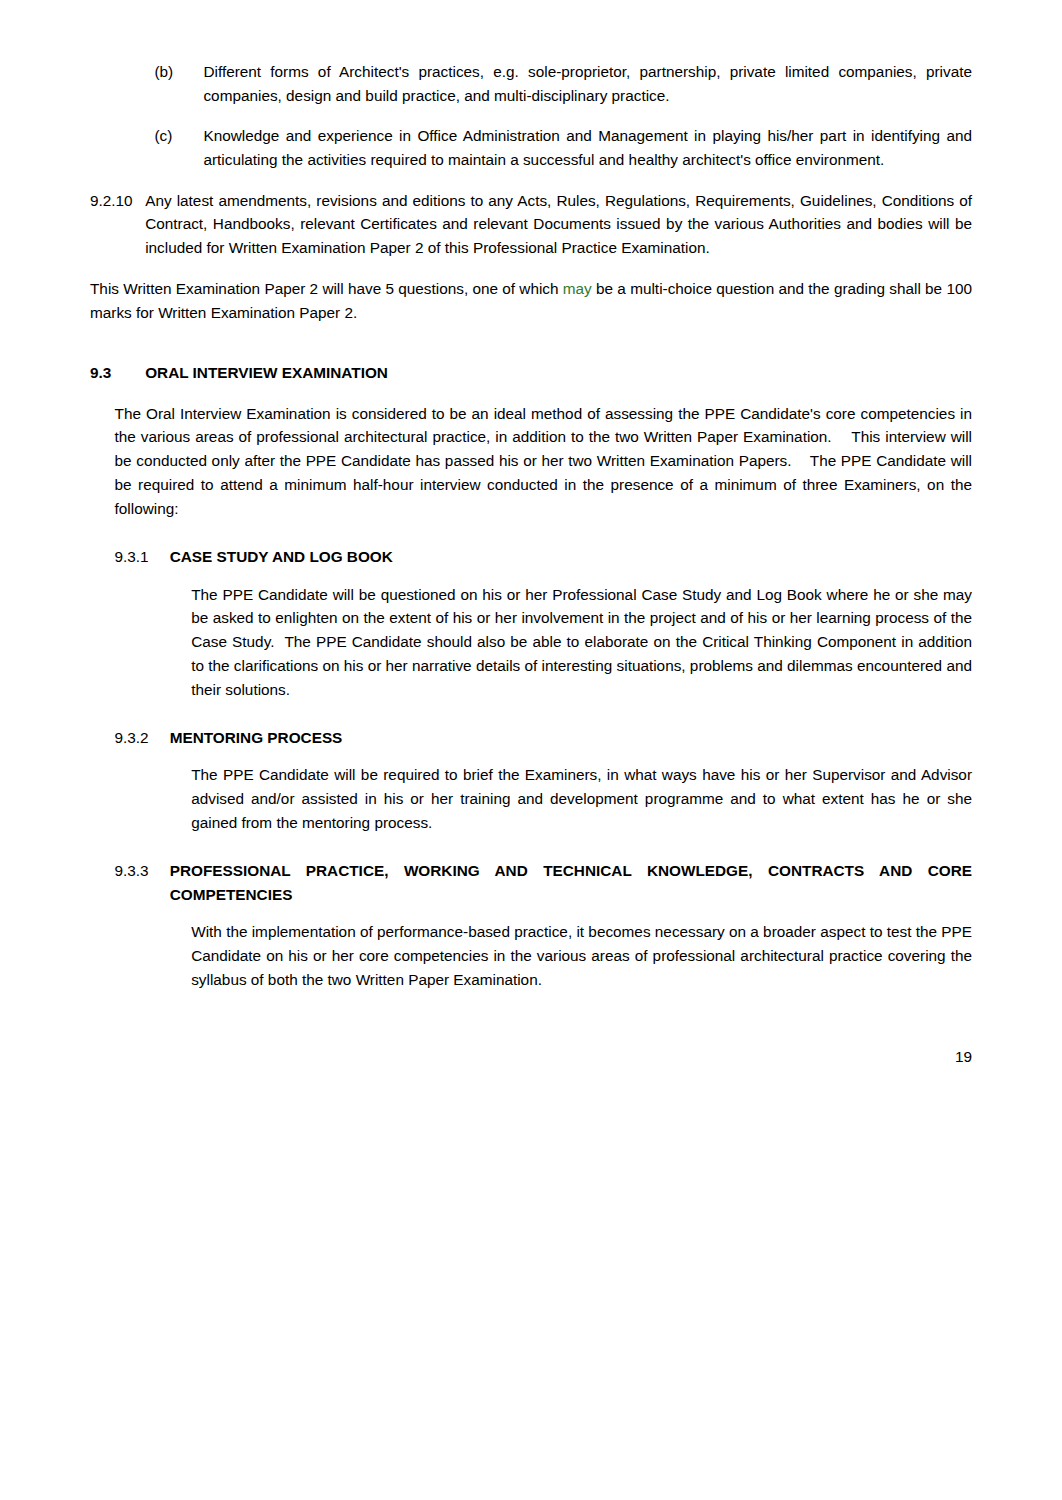(b) Different forms of Architect's practices, e.g. sole-proprietor, partnership, private limited companies, private companies, design and build practice, and multi-disciplinary practice.
(c) Knowledge and experience in Office Administration and Management in playing his/her part in identifying and articulating the activities required to maintain a successful and healthy architect's office environment.
9.2.10 Any latest amendments, revisions and editions to any Acts, Rules, Regulations, Requirements, Guidelines, Conditions of Contract, Handbooks, relevant Certificates and relevant Documents issued by the various Authorities and bodies will be included for Written Examination Paper 2 of this Professional Practice Examination.
This Written Examination Paper 2 will have 5 questions, one of which may be a multi-choice question and the grading shall be 100 marks for Written Examination Paper 2.
9.3 ORAL INTERVIEW EXAMINATION
The Oral Interview Examination is considered to be an ideal method of assessing the PPE Candidate's core competencies in the various areas of professional architectural practice, in addition to the two Written Paper Examination. This interview will be conducted only after the PPE Candidate has passed his or her two Written Examination Papers. The PPE Candidate will be required to attend a minimum half-hour interview conducted in the presence of a minimum of three Examiners, on the following:
9.3.1 CASE STUDY AND LOG BOOK
The PPE Candidate will be questioned on his or her Professional Case Study and Log Book where he or she may be asked to enlighten on the extent of his or her involvement in the project and of his or her learning process of the Case Study. The PPE Candidate should also be able to elaborate on the Critical Thinking Component in addition to the clarifications on his or her narrative details of interesting situations, problems and dilemmas encountered and their solutions.
9.3.2 MENTORING PROCESS
The PPE Candidate will be required to brief the Examiners, in what ways have his or her Supervisor and Advisor advised and/or assisted in his or her training and development programme and to what extent has he or she gained from the mentoring process.
9.3.3 PROFESSIONAL PRACTICE, WORKING AND TECHNICAL KNOWLEDGE, CONTRACTS AND CORE COMPETENCIES
With the implementation of performance-based practice, it becomes necessary on a broader aspect to test the PPE Candidate on his or her core competencies in the various areas of professional architectural practice covering the syllabus of both the two Written Paper Examination.
19